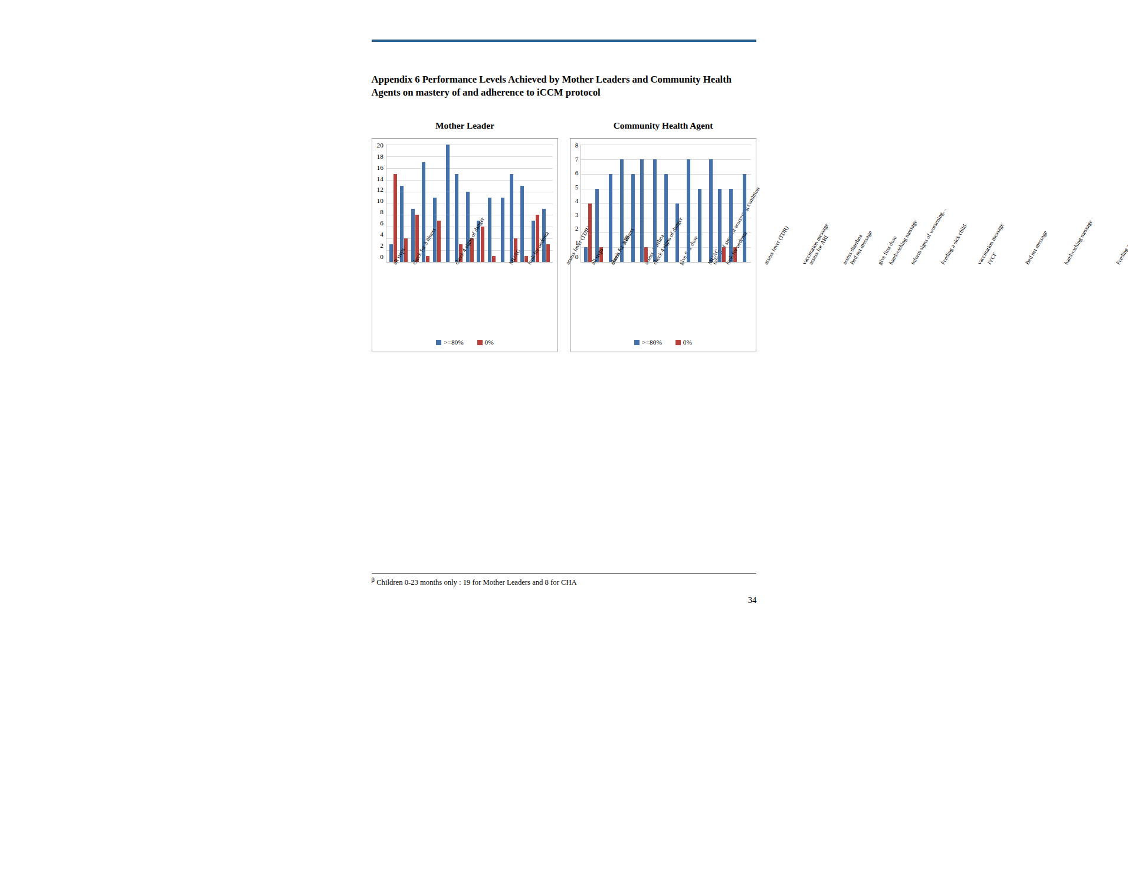Appendix 6 Performance Levels Achieved by Mother Leaders and Community Health Agents on mastery of and adherence to iCCM protocol
Mother Leader
20 18 16 14 12 10 8 6 4 2 0
all steps
check for 3 illness
check 4 signs of danger
MUAC
look for oedema
assess fever (TDR)
assess for ARI
assess diarrhea
give first dose
inform of signs of worsening condition
vaccination message
Bed net message
handwashing message
Feeding a sick child
IYCF
>=80% 0%
Community Health Agent
8 7 6 5 4 3 2 1 0
all steps
check for 3 illness
check 4 signs of danger
MUAC
look for oedema
assess fever (TDR)
assess for ARI
assess diarrhea
give first dose
inform signs of worsening…
vaccination message
Bed net message
handwashing message
Feeding a sick child
IYCF
>=80% 0%
β Children 0-23 months only : 19 for Mother Leaders and 8 for CHA
34